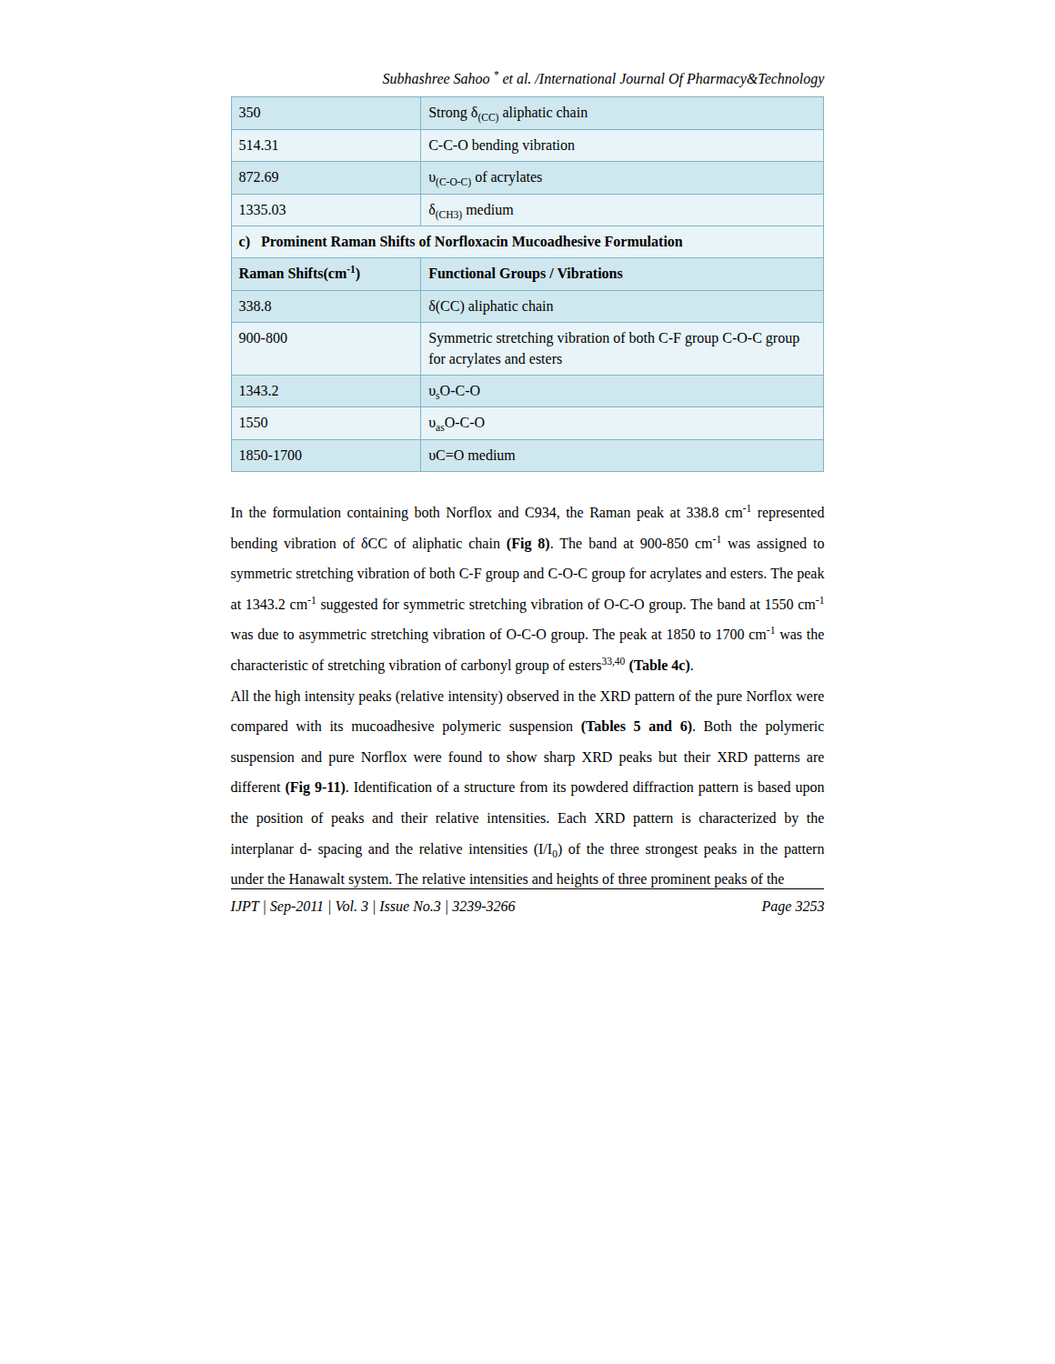Subhashree Sahoo * et al. /International Journal Of Pharmacy&Technology
| 350 | Strong δ (CC) aliphatic chain |
| 514.31 | C-C-O bending vibration |
| 872.69 | υ (C-O-C) of acrylates |
| 1335.03 | δ (CH3) medium |
| c) Prominent Raman Shifts of Norfloxacin Mucoadhesive Formulation |
| Raman Shifts(cm -1 ) | Functional Groups / Vibrations |
| 338.8 | δ(CC) aliphatic chain |
| 900-800 | Symmetric stretching vibration of both C-F group C-O-C group for acrylates and esters |
| 1343.2 | υ s O-C-O |
| 1550 | υ as O-C-O |
| 1850-1700 | υC=O medium |
In the formulation containing both Norflox and C934, the Raman peak at 338.8 cm-1 represented bending vibration of δCC of aliphatic chain (Fig 8). The band at 900-850 cm-1 was assigned to symmetric stretching vibration of both C-F group and C-O-C group for acrylates and esters. The peak at 1343.2 cm-1 suggested for symmetric stretching vibration of O-C-O group. The band at 1550 cm-1 was due to asymmetric stretching vibration of O-C-O group. The peak at 1850 to 1700 cm-1 was the characteristic of stretching vibration of carbonyl group of esters33,40 (Table 4c).
All the high intensity peaks (relative intensity) observed in the XRD pattern of the pure Norflox were compared with its mucoadhesive polymeric suspension (Tables 5 and 6). Both the polymeric suspension and pure Norflox were found to show sharp XRD peaks but their XRD patterns are different (Fig 9-11). Identification of a structure from its powdered diffraction pattern is based upon the position of peaks and their relative intensities. Each XRD pattern is characterized by the interplanar d- spacing and the relative intensities (I/I0) of the three strongest peaks in the pattern under the Hanawalt system. The relative intensities and heights of three prominent peaks of the
IJPT | Sep-2011 | Vol. 3 | Issue No.3 | 3239-3266 Page 3253